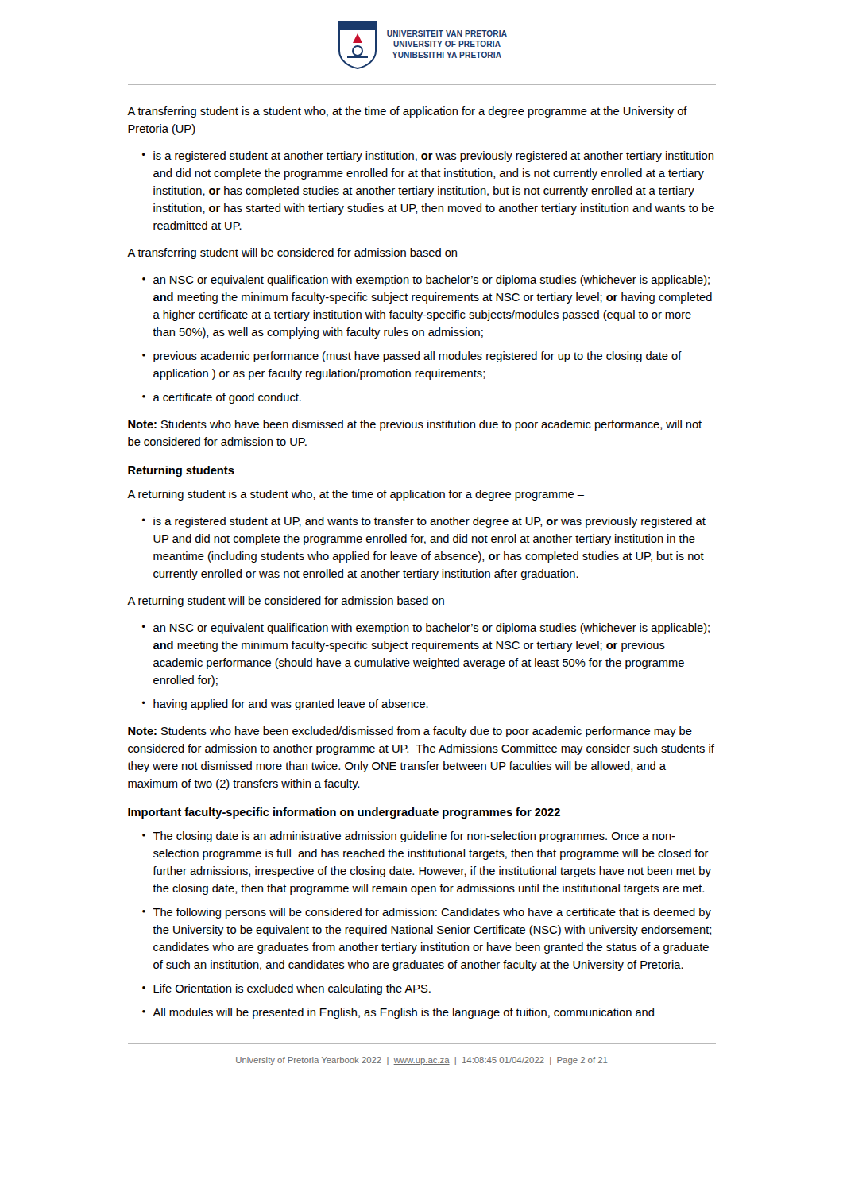Universiteit van Pretoria
University of Pretoria
Yunibesithi ya Pretoria
A transferring student is a student who, at the time of application for a degree programme at the University of Pretoria (UP) –
is a registered student at another tertiary institution, or was previously registered at another tertiary institution and did not complete the programme enrolled for at that institution, and is not currently enrolled at a tertiary institution, or has completed studies at another tertiary institution, but is not currently enrolled at a tertiary institution, or has started with tertiary studies at UP, then moved to another tertiary institution and wants to be readmitted at UP.
A transferring student will be considered for admission based on
an NSC or equivalent qualification with exemption to bachelor’s or diploma studies (whichever is applicable); and meeting the minimum faculty-specific subject requirements at NSC or tertiary level; or having completed a higher certificate at a tertiary institution with faculty-specific subjects/modules passed (equal to or more than 50%), as well as complying with faculty rules on admission;
previous academic performance (must have passed all modules registered for up to the closing date of application ) or as per faculty regulation/promotion requirements;
a certificate of good conduct.
Note: Students who have been dismissed at the previous institution due to poor academic performance, will not be considered for admission to UP.
Returning students
A returning student is a student who, at the time of application for a degree programme –
is a registered student at UP, and wants to transfer to another degree at UP, or was previously registered at UP and did not complete the programme enrolled for, and did not enrol at another tertiary institution in the meantime (including students who applied for leave of absence), or has completed studies at UP, but is not currently enrolled or was not enrolled at another tertiary institution after graduation.
A returning student will be considered for admission based on
an NSC or equivalent qualification with exemption to bachelor’s or diploma studies (whichever is applicable); and meeting the minimum faculty-specific subject requirements at NSC or tertiary level; or previous academic performance (should have a cumulative weighted average of at least 50% for the programme enrolled for);
having applied for and was granted leave of absence.
Note: Students who have been excluded/dismissed from a faculty due to poor academic performance may be considered for admission to another programme at UP. The Admissions Committee may consider such students if they were not dismissed more than twice. Only ONE transfer between UP faculties will be allowed, and a maximum of two (2) transfers within a faculty.
Important faculty-specific information on undergraduate programmes for 2022
The closing date is an administrative admission guideline for non-selection programmes. Once a non-selection programme is full and has reached the institutional targets, then that programme will be closed for further admissions, irrespective of the closing date. However, if the institutional targets have not been met by the closing date, then that programme will remain open for admissions until the institutional targets are met.
The following persons will be considered for admission: Candidates who have a certificate that is deemed by the University to be equivalent to the required National Senior Certificate (NSC) with university endorsement; candidates who are graduates from another tertiary institution or have been granted the status of a graduate of such an institution, and candidates who are graduates of another faculty at the University of Pretoria.
Life Orientation is excluded when calculating the APS.
All modules will be presented in English, as English is the language of tuition, communication and
University of Pretoria Yearbook 2022 | www.up.ac.za | 14:08:45 01/04/2022 | Page 2 of 21